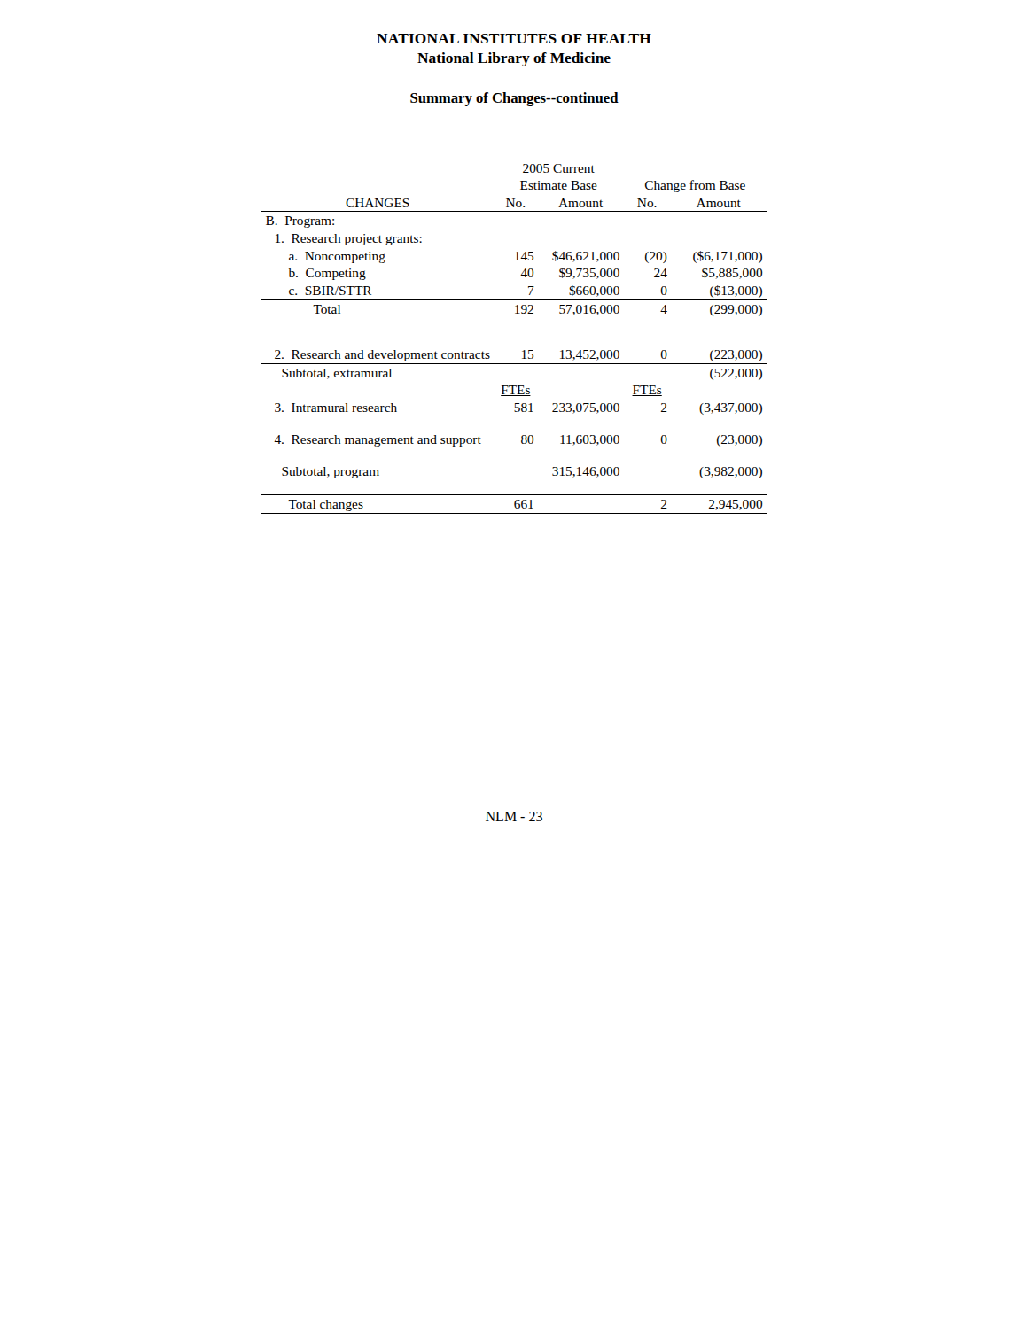NATIONAL INSTITUTES OF HEALTH
National Library of Medicine
Summary of Changes--continued
| | 2005 Current | |
| | Estimate Base | Change from Base |
| CHANGES | No. | Amount | No. | Amount |
| B. Program: | | | | |
| 1. Research project grants: | | | | |
| a. Noncompeting | 145 | $46,621,000 | (20) | ($6,171,000) |
| b. Competing | 40 | $9,735,000 | 24 | $5,885,000 |
| c. SBIR/STTR | 7 | $660,000 | 0 | ($13,000) |
| Total | 192 | 57,016,000 | 4 | (299,000) |
| 2. Research and development contracts | 15 | 13,452,000 | 0 | (223,000) |
| Subtotal, extramural | | | | (522,000) |
| | FTEs | | FTEs | |
| 3. Intramural research | 581 | 233,075,000 | 2 | (3,437,000) |
| 4. Research management and support | 80 | 11,603,000 | 0 | (23,000) |
| Subtotal, program | | 315,146,000 | | (3,982,000) |
| Total changes | 661 | | 2 | 2,945,000 |
NLM - 23